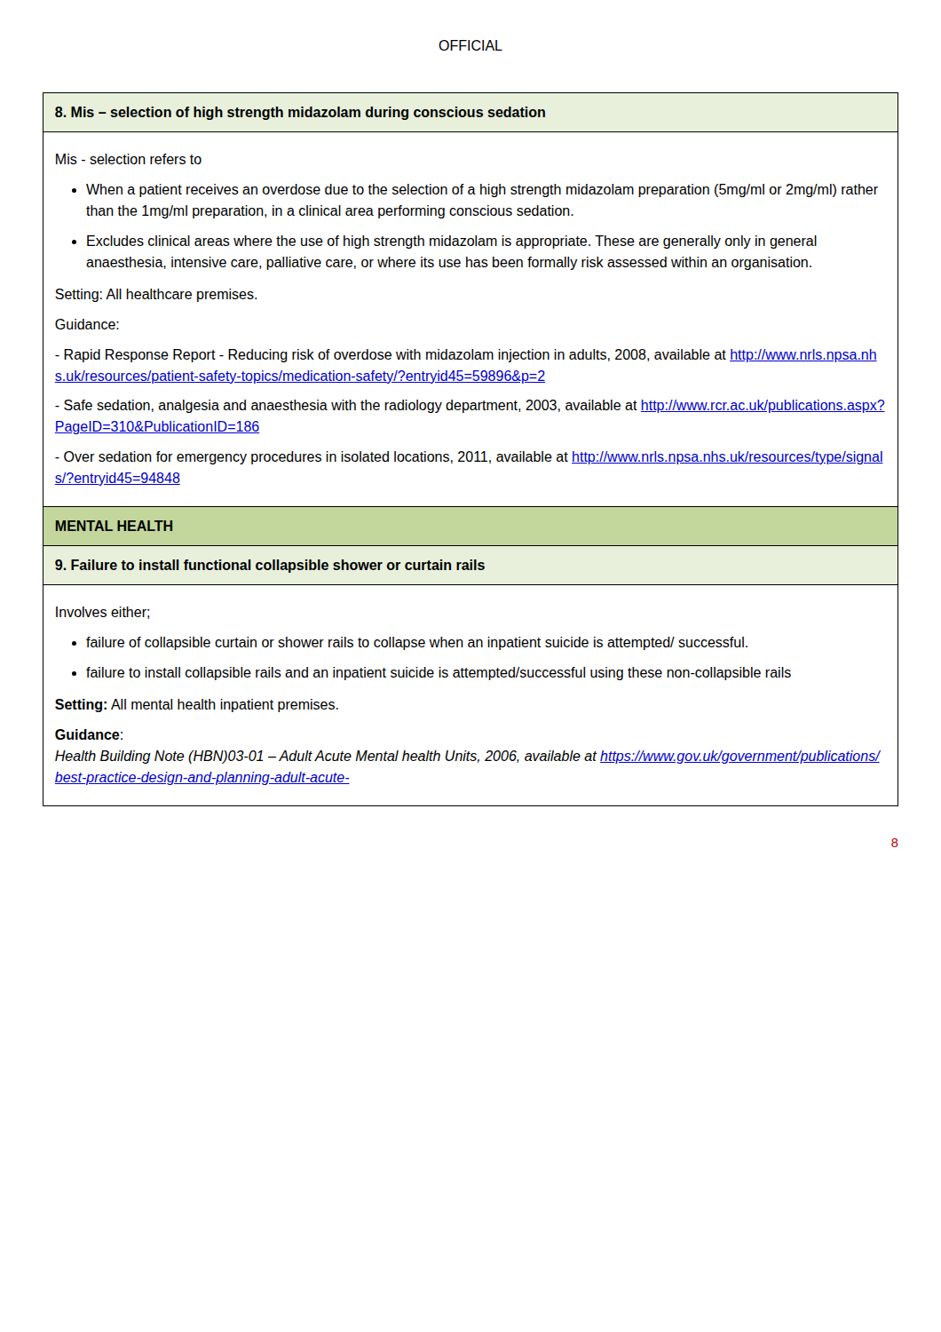OFFICIAL
| 8. Mis – selection of high strength midazolam during conscious sedation |
| Mis - selection refers to When a patient receives an overdose due to the selection of a high strength midazolam preparation (5mg/ml or 2mg/ml) rather than the 1mg/ml preparation, in a clinical area performing conscious sedation. Excludes clinical areas where the use of high strength midazolam is appropriate. These are generally only in general anaesthesia, intensive care, palliative care, or where its use has been formally risk assessed within an organisation. Setting: All healthcare premises. Guidance: - Rapid Response Report - Reducing risk of overdose with midazolam injection in adults, 2008, available at http://www.nrls.npsa.nhs.uk/resources/patient-safety-topics/medication-safety/?entryid45=59896&p=2 - Safe sedation, analgesia and anaesthesia with the radiology department, 2003, available at http://www.rcr.ac.uk/publications.aspx?PageID=310&PublicationID=186 - Over sedation for emergency procedures in isolated locations, 2011, available at http://www.nrls.npsa.nhs.uk/resources/type/signals/?entryid45=94848 |
| MENTAL HEALTH |
| 9. Failure to install functional collapsible shower or curtain rails |
| Involves either; failure of collapsible curtain or shower rails to collapse when an inpatient suicide is attempted/ successful. failure to install collapsible rails and an inpatient suicide is attempted/successful using these non-collapsible rails Setting: All mental health inpatient premises. Guidance : Health Building Note (HBN)03-01 – Adult Acute Mental health Units, 2006, available at https://www.gov.uk/government/publications/best-practice-design-and-planning-adult-acute- |
8